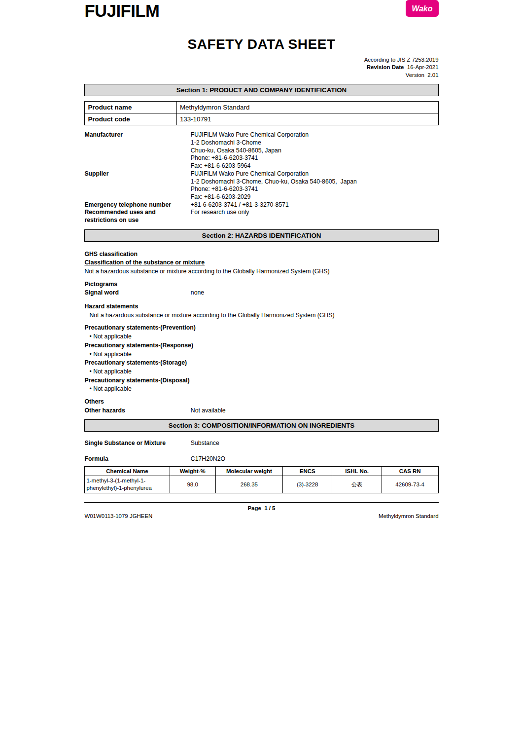FUJIFILM
Wako
SAFETY DATA SHEET
According to JIS Z 7253:2019
Revision Date 16-Apr-2021
Version 2.01
Section 1: PRODUCT AND COMPANY IDENTIFICATION
| Product name | Methyldymron Standard |
| Product code | 133-10791 |
| Manufacturer | FUJIFILM Wako Pure Chemical Corporation |
| | 1-2 Doshomachi 3-Chome |
| | Chuo-ku, Osaka 540-8605, Japan |
| | Phone: +81-6-6203-3741 |
| | Fax: +81-6-6203-5964 |
| Supplier | FUJIFILM Wako Pure Chemical Corporation |
| | 1-2 Doshomachi 3-Chome, Chuo-ku, Osaka 540-8605, Japan |
| | Phone: +81-6-6203-3741 |
| | Fax: +81-6-6203-2029 |
| Emergency telephone number | +81-6-6203-3741 / +81-3-3270-8571 |
| Recommended uses and restrictions on use | For research use only |
Section 2: HAZARDS IDENTIFICATION
GHS classification
Classification of the substance or mixture
Not a hazardous substance or mixture according to the Globally Harmonized System (GHS)
Pictograms
| Signal word | none |
Hazard statements
Not a hazardous substance or mixture according to the Globally Harmonized System (GHS)
Precautionary statements-(Prevention)
• Not applicable
Precautionary statements-(Response)
• Not applicable
Precautionary statements-(Storage)
• Not applicable
Precautionary statements-(Disposal)
• Not applicable
Others
| Other hazards | Not available |
Section 3: COMPOSITION/INFORMATION ON INGREDIENTS
| Single Substance or Mixture | Substance |
| Formula | C17H20N2O |
| Chemical Name | Weight-% | Molecular weight | ENCS | ISHL No. | CAS RN |
| --- | --- | --- | --- | --- | --- |
| 1-methyl-3-(1-methyl-1-phenylethyl)-1-phenylurea | 98.0 | 268.35 | (3)-3228 | 公表 | 42609-73-4 |
Page 1 / 5
W01W0113-1079 JGHEEN
Methyldymron Standard